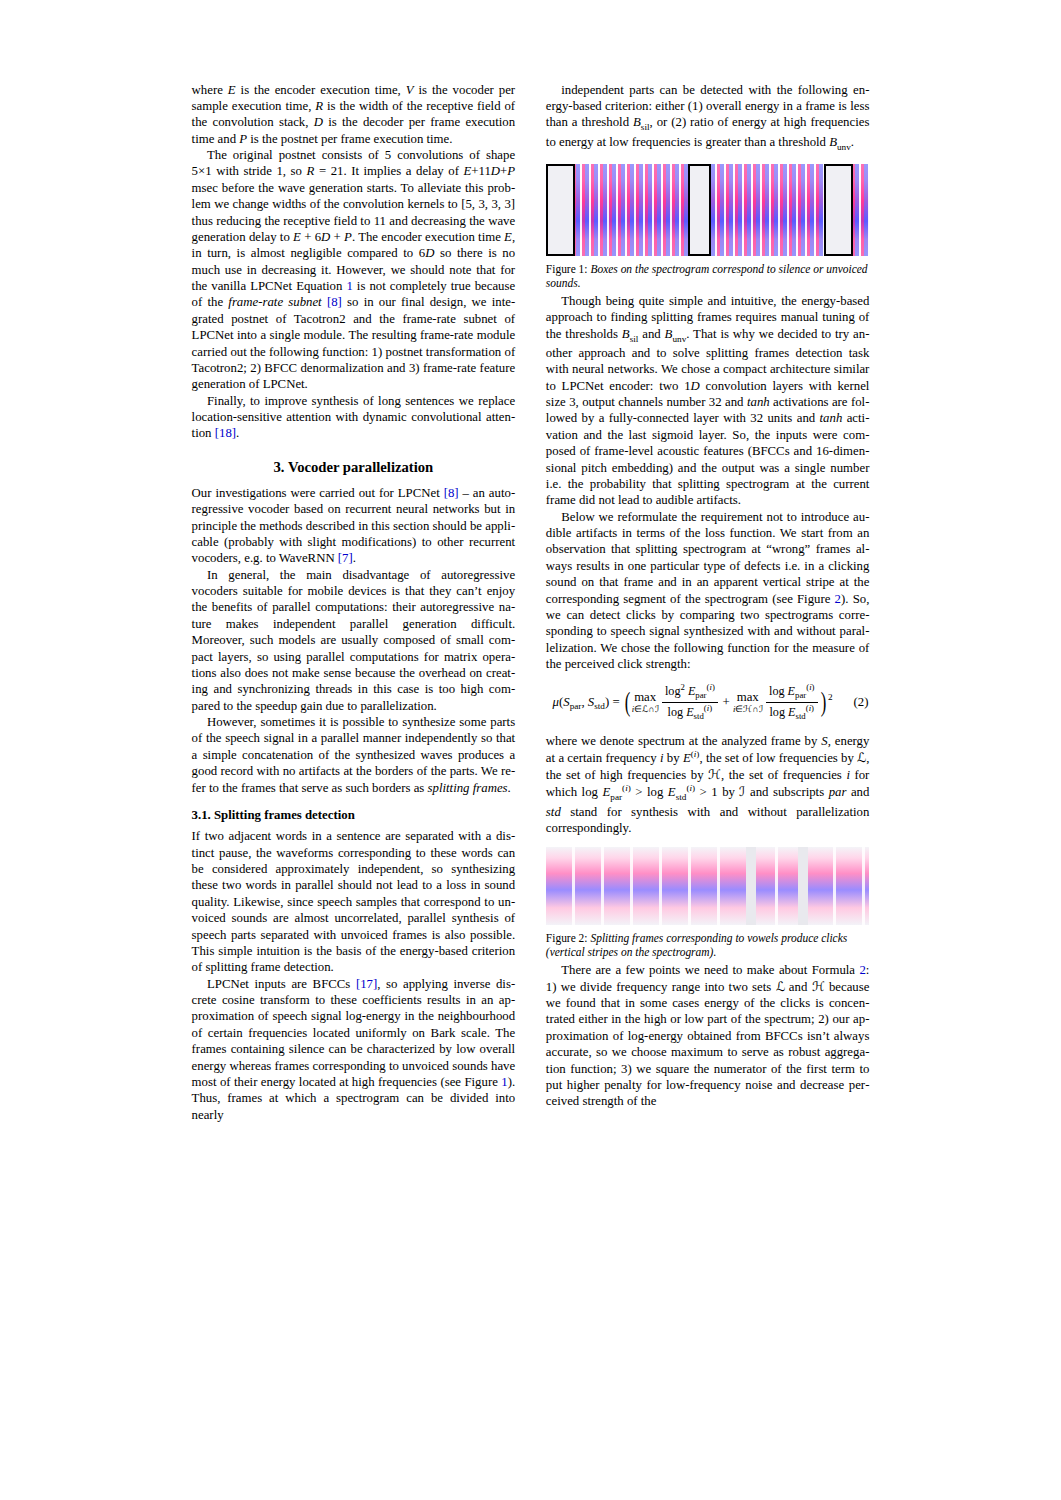where E is the encoder execution time, V is the vocoder per sample execution time, R is the width of the receptive field of the convolution stack, D is the decoder per frame execution time and P is the postnet per frame execution time.
The original postnet consists of 5 convolutions of shape 5×1 with stride 1, so R = 21. It implies a delay of E+11D+P msec before the wave generation starts. To alleviate this problem we change widths of the convolution kernels to [5, 3, 3, 3] thus reducing the receptive field to 11 and decreasing the wave generation delay to E + 6D + P. The encoder execution time E, in turn, is almost negligible compared to 6D so there is no much use in decreasing it. However, we should note that for the vanilla LPCNet Equation 1 is not completely true because of the frame-rate subnet [8] so in our final design, we integrated postnet of Tacotron2 and the frame-rate subnet of LPCNet into a single module. The resulting frame-rate module carried out the following function: 1) postnet transformation of Tacotron2; 2) BFCC denormalization and 3) frame-rate feature generation of LPCNet.
Finally, to improve synthesis of long sentences we replace location-sensitive attention with dynamic convolutional attention [18].
3. Vocoder parallelization
Our investigations were carried out for LPCNet [8] – an autoregressive vocoder based on recurrent neural networks but in principle the methods described in this section should be applicable (probably with slight modifications) to other recurrent vocoders, e.g. to WaveRNN [7].
In general, the main disadvantage of autoregressive vocoders suitable for mobile devices is that they can’t enjoy the benefits of parallel computations: their autoregressive nature makes independent parallel generation difficult. Moreover, such models are usually composed of small compact layers, so using parallel computations for matrix operations also does not make sense because the overhead on creating and synchronizing threads in this case is too high compared to the speedup gain due to parallelization.
However, sometimes it is possible to synthesize some parts of the speech signal in a parallel manner independently so that a simple concatenation of the synthesized waves produces a good record with no artifacts at the borders of the parts. We refer to the frames that serve as such borders as splitting frames.
3.1. Splitting frames detection
If two adjacent words in a sentence are separated with a distinct pause, the waveforms corresponding to these words can be considered approximately independent, so synthesizing these two words in parallel should not lead to a loss in sound quality. Likewise, since speech samples that correspond to unvoiced sounds are almost uncorrelated, parallel synthesis of speech parts separated with unvoiced frames is also possible. This simple intuition is the basis of the energy-based criterion of splitting frame detection.
LPCNet inputs are BFCCs [17], so applying inverse discrete cosine transform to these coefficients results in an approximation of speech signal log-energy in the neighbourhood of certain frequencies located uniformly on Bark scale. The frames containing silence can be characterized by low overall energy whereas frames corresponding to unvoiced sounds have most of their energy located at high frequencies (see Figure 1). Thus, frames at which a spectrogram can be divided into nearly
independent parts can be detected with the following energy-based criterion: either (1) overall energy in a frame is less than a threshold Bsil, or (2) ratio of energy at high frequencies to energy at low frequencies is greater than a threshold Bunv.
Figure 1: Boxes on the spectrogram correspond to silence or unvoiced sounds.
Though being quite simple and intuitive, the energy-based approach to finding splitting frames requires manual tuning of the thresholds Bsil and Bunv. That is why we decided to try another approach and to solve splitting frames detection task with neural networks. We chose a compact architecture similar to LPCNet encoder: two 1D convolution layers with kernel size 3, output channels number 32 and tanh activations are followed by a fully-connected layer with 32 units and tanh activation and the last sigmoid layer. So, the inputs were composed of frame-level acoustic features (BFCCs and 16-dimensional pitch embedding) and the output was a single number i.e. the probability that splitting spectrogram at the current frame did not lead to audible artifacts.
Below we reformulate the requirement not to introduce audible artifacts in terms of the loss function. We start from an observation that splitting spectrogram at “wrong” frames always results in one particular type of defects i.e. in a clicking sound on that frame and in an apparent vertical stripe at the corresponding segment of the spectrogram (see Figure 2). So, we can detect clicks by comparing two spectrograms corresponding to speech signal synthesized with and without parallelization. We chose the following function for the measure of the perceived click strength:
| μ ( S par , S std ) = ( max i ∈ℒ∩ℐ log 2 E par ( i ) log E std ( i ) + max i ∈ℋ∩ℐ log E par ( i ) log E std ( i ) ) 2 | (2) |
where we denote spectrum at the analyzed frame by S, energy at a certain frequency i by E(i), the set of low frequencies by ℒ, the set of high frequencies by ℋ, the set of frequencies i for which log Epar(i) > log Estd(i) > 1 by ℐ and subscripts par and std stand for synthesis with and without parallelization correspondingly.
Figure 2: Splitting frames corresponding to vowels produce clicks (vertical stripes on the spectrogram).
There are a few points we need to make about Formula 2: 1) we divide frequency range into two sets ℒ and ℋ because we found that in some cases energy of the clicks is concentrated either in the high or low part of the spectrum; 2) our approximation of log-energy obtained from BFCCs isn’t always accurate, so we choose maximum to serve as robust aggregation function; 3) we square the numerator of the first term to put higher penalty for low-frequency noise and decrease perceived strength of the